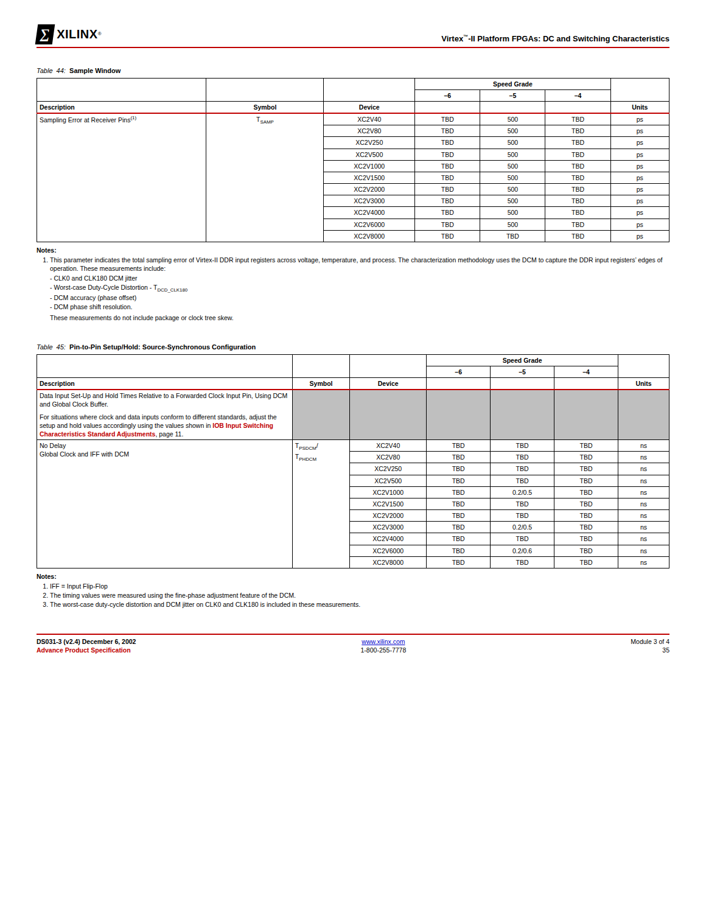∑XILINX®
Virtex™-II Platform FPGAs: DC and Switching Characteristics
Table 44: Sample Window
| | | | Speed Grade | |
| --- | --- | --- | --- | --- |
| –6 | –5 | –4 |
| Description | Symbol | Device | | | | Units |
| Sampling Error at Receiver Pins (1) | T SAMP | XC2V40 | TBD | 500 | TBD | ps |
| XC2V80 | TBD | 500 | TBD | ps |
| XC2V250 | TBD | 500 | TBD | ps |
| XC2V500 | TBD | 500 | TBD | ps |
| XC2V1000 | TBD | 500 | TBD | ps |
| XC2V1500 | TBD | 500 | TBD | ps |
| XC2V2000 | TBD | 500 | TBD | ps |
| XC2V3000 | TBD | 500 | TBD | ps |
| XC2V4000 | TBD | 500 | TBD | ps |
| XC2V6000 | TBD | 500 | TBD | ps |
| XC2V8000 | TBD | TBD | TBD | ps |
Notes:
This parameter indicates the total sampling error of Virtex-II DDR input registers across voltage, temperature, and process. The characterization methodology uses the DCM to capture the DDR input registers’ edges of operation. These measurements include:
- CLK0 and CLK180 DCM jitter
- Worst-case Duty-Cycle Distortion - TDCD_CLK180
- DCM accuracy (phase offset)
- DCM phase shift resolution.
These measurements do not include package or clock tree skew.
Table 45: Pin-to-Pin Setup/Hold: Source-Synchronous Configuration
| | | | Speed Grade | |
| --- | --- | --- | --- | --- |
| –6 | –5 | –4 |
| Description | Symbol | Device | | | | Units |
| Data Input Set-Up and Hold Times Relative to a Forwarded Clock Input Pin, Using DCM and Global Clock Buffer. For situations where clock and data inputs conform to different standards, adjust the setup and hold values accordingly using the values shown in IOB Input Switching Characteristics Standard Adjustments , page 11. | | | | | | |
| No Delay Global Clock and IFF with DCM | T PSDCM / T PHDCM | XC2V40 | TBD | TBD | TBD | ns |
| XC2V80 | TBD | TBD | TBD | ns |
| XC2V250 | TBD | TBD | TBD | ns |
| XC2V500 | TBD | TBD | TBD | ns |
| XC2V1000 | TBD | 0.2/0.5 | TBD | ns |
| XC2V1500 | TBD | TBD | TBD | ns |
| XC2V2000 | TBD | TBD | TBD | ns |
| XC2V3000 | TBD | 0.2/0.5 | TBD | ns |
| XC2V4000 | TBD | TBD | TBD | ns |
| XC2V6000 | TBD | 0.2/0.6 | TBD | ns |
| XC2V8000 | TBD | TBD | TBD | ns |
Notes:
IFF = Input Flip-Flop
The timing values were measured using the fine-phase adjustment feature of the DCM.
The worst-case duty-cycle distortion and DCM jitter on CLK0 and CLK180 is included in these measurements.
DS031-3 (v2.4) December 6, 2002
Advance Product Specification
www.xilinx.com
1-800-255-7778
Module 3 of 4
35